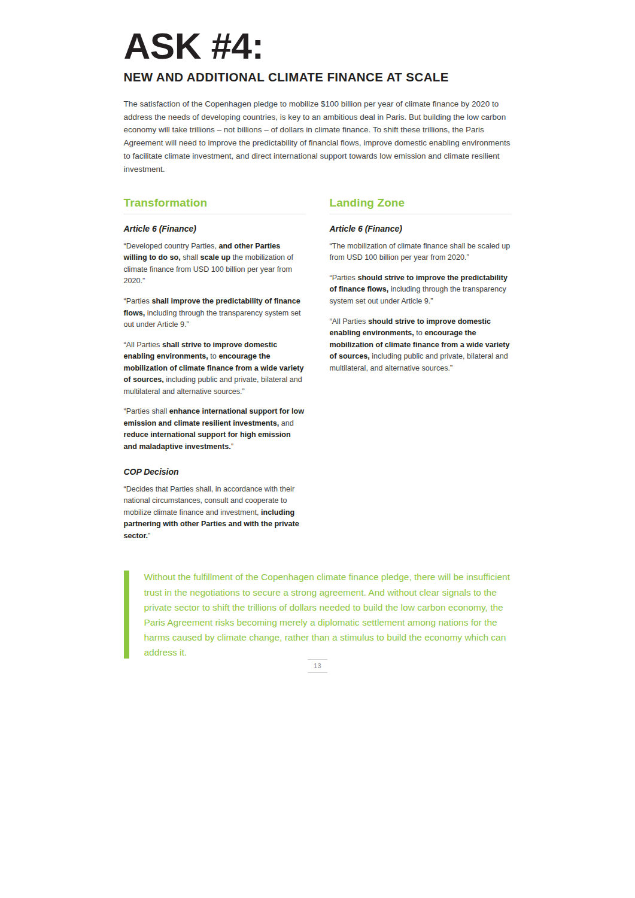ASK #4:
New and Additional Climate Finance at Scale
The satisfaction of the Copenhagen pledge to mobilize $100 billion per year of climate finance by 2020 to address the needs of developing countries, is key to an ambitious deal in Paris. But building the low carbon economy will take trillions – not billions – of dollars in climate finance. To shift these trillions, the Paris Agreement will need to improve the predictability of financial flows, improve domestic enabling environments to facilitate climate investment, and direct international support towards low emission and climate resilient investment.
Transformation
Article 6 (Finance)
“Developed country Parties, and other Parties willing to do so, shall scale up the mobilization of climate finance from USD 100 billion per year from 2020.”
“Parties shall improve the predictability of finance flows, including through the transparency system set out under Article 9.”
“All Parties shall strive to improve domestic enabling environments, to encourage the mobilization of climate finance from a wide variety of sources, including public and private, bilateral and multilateral and alternative sources.”
“Parties shall enhance international support for low emission and climate resilient investments, and reduce international support for high emission and maladaptive investments.”
COP Decision
“Decides that Parties shall, in accordance with their national circumstances, consult and cooperate to mobilize climate finance and investment, including partnering with other Parties and with the private sector.”
Landing Zone
Article 6 (Finance)
“The mobilization of climate finance shall be scaled up from USD 100 billion per year from 2020.”
“Parties should strive to improve the predictability of finance flows, including through the transparency system set out under Article 9.”
“All Parties should strive to improve domestic enabling environments, to encourage the mobilization of climate finance from a wide variety of sources, including public and private, bilateral and multilateral, and alternative sources.”
Without the fulfillment of the Copenhagen climate finance pledge, there will be insufficient trust in the negotiations to secure a strong agreement. And without clear signals to the private sector to shift the trillions of dollars needed to build the low carbon economy, the Paris Agreement risks becoming merely a diplomatic settlement among nations for the harms caused by climate change, rather than a stimulus to build the economy which can address it.
13